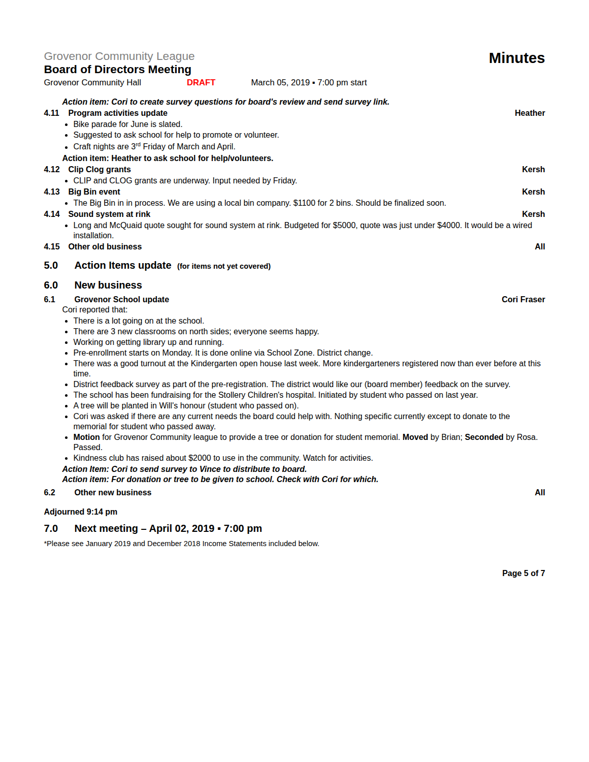Grovenor Community League
Board of Directors Meeting
Minutes
Grovenor Community Hall DRAFT March 05, 2019 ▪ 7:00 pm start
Action item: Cori to create survey questions for board's review and send survey link.
4.11 Program activities update Heather
Bike parade for June is slated.
Suggested to ask school for help to promote or volunteer.
Craft nights are 3rd Friday of March and April.
Action item: Heather to ask school for help/volunteers.
4.12 Clip Clog grants Kersh
CLIP and CLOG grants are underway. Input needed by Friday.
4.13 Big Bin event Kersh
The Big Bin in in process. We are using a local bin company. $1100 for 2 bins. Should be finalized soon.
4.14 Sound system at rink Kersh
Long and McQuaid quote sought for sound system at rink. Budgeted for $5000, quote was just under $4000. It would be a wired installation.
4.15 Other old business All
5.0 Action Items update (for items not yet covered)
6.0 New business
6.1 Grovenor School update Cori Fraser
Cori reported that:
There is a lot going on at the school.
There are 3 new classrooms on north sides; everyone seems happy.
Working on getting library up and running.
Pre-enrollment starts on Monday. It is done online via School Zone. District change.
There was a good turnout at the Kindergarten open house last week. More kindergarteners registered now than ever before at this time.
District feedback survey as part of the pre-registration. The district would like our (board member) feedback on the survey.
The school has been fundraising for the Stollery Children's hospital. Initiated by student who passed on last year.
A tree will be planted in Will's honour (student who passed on).
Cori was asked if there are any current needs the board could help with. Nothing specific currently except to donate to the memorial for student who passed away.
Motion for Grovenor Community league to provide a tree or donation for student memorial. Moved by Brian; Seconded by Rosa. Passed.
Kindness club has raised about $2000 to use in the community. Watch for activities.
Action Item: Cori to send survey to Vince to distribute to board.
Action item: For donation or tree to be given to school. Check with Cori for which.
6.2 Other new business All
Adjourned 9:14 pm
7.0 Next meeting – April 02, 2019 ▪ 7:00 pm
*Please see January 2019 and December 2018 Income Statements included below.
Page 5 of 7